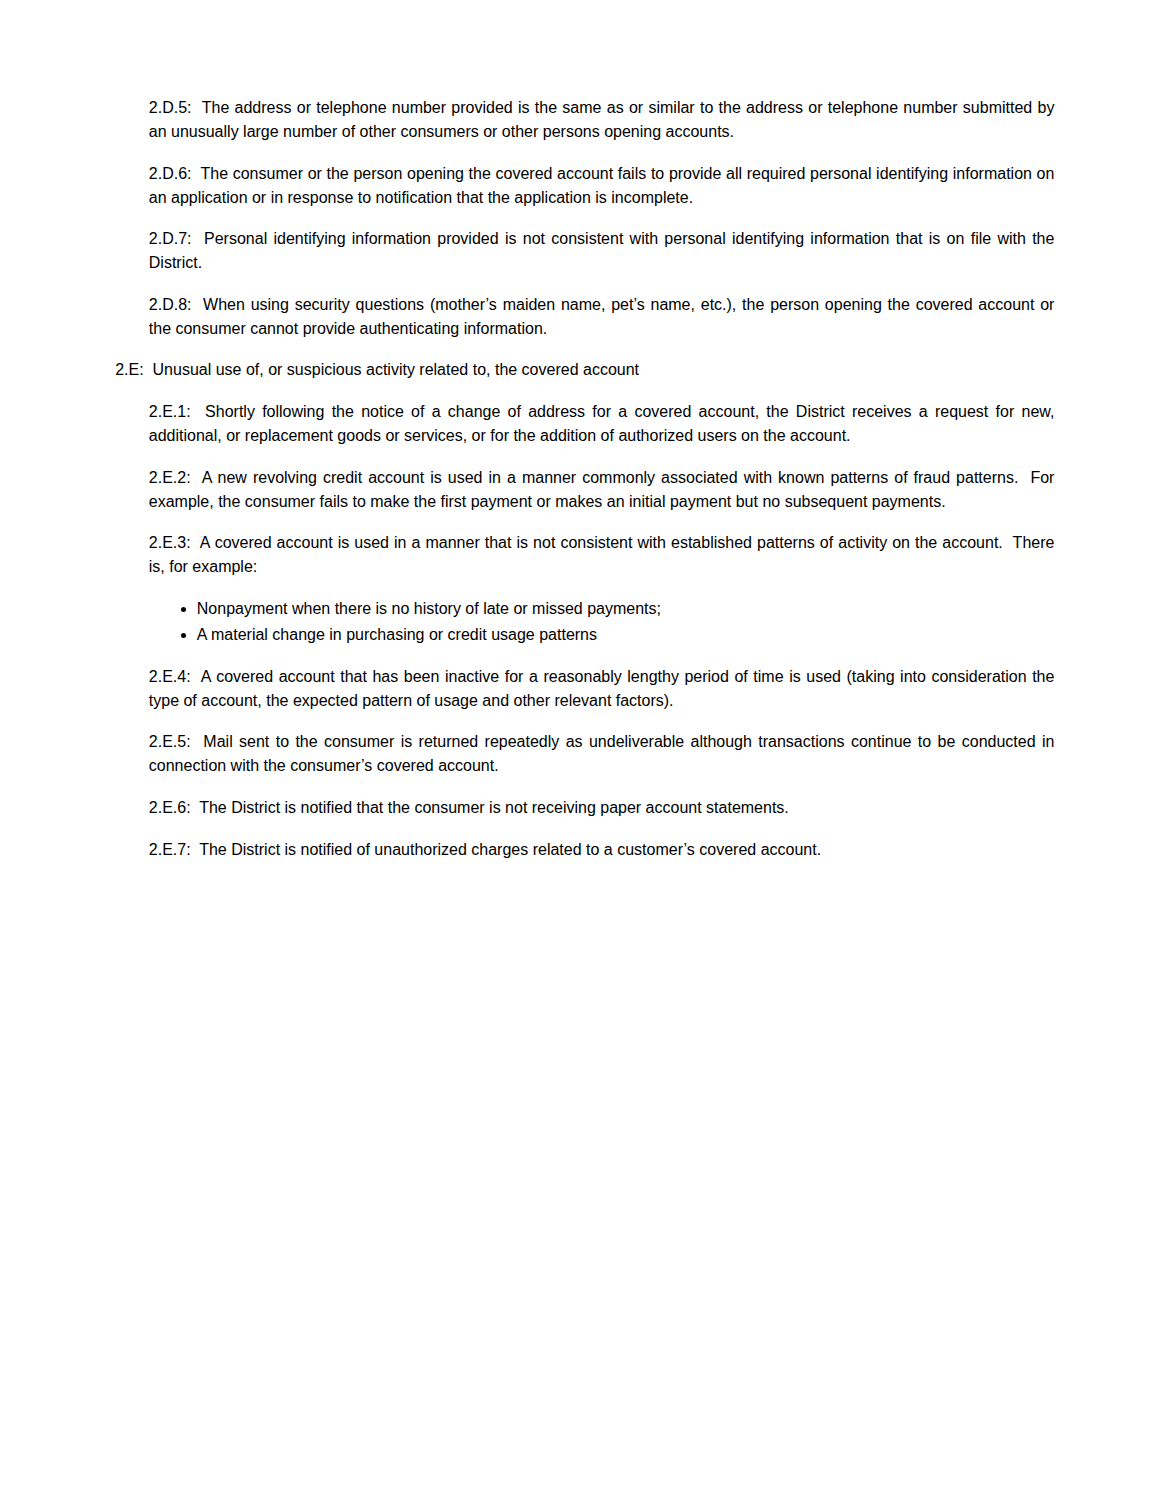2.D.5: The address or telephone number provided is the same as or similar to the address or telephone number submitted by an unusually large number of other consumers or other persons opening accounts.
2.D.6: The consumer or the person opening the covered account fails to provide all required personal identifying information on an application or in response to notification that the application is incomplete.
2.D.7: Personal identifying information provided is not consistent with personal identifying information that is on file with the District.
2.D.8: When using security questions (mother’s maiden name, pet’s name, etc.), the person opening the covered account or the consumer cannot provide authenticating information.
2.E: Unusual use of, or suspicious activity related to, the covered account
2.E.1: Shortly following the notice of a change of address for a covered account, the District receives a request for new, additional, or replacement goods or services, or for the addition of authorized users on the account.
2.E.2: A new revolving credit account is used in a manner commonly associated with known patterns of fraud patterns. For example, the consumer fails to make the first payment or makes an initial payment but no subsequent payments.
2.E.3: A covered account is used in a manner that is not consistent with established patterns of activity on the account. There is, for example:
Nonpayment when there is no history of late or missed payments;
A material change in purchasing or credit usage patterns
2.E.4: A covered account that has been inactive for a reasonably lengthy period of time is used (taking into consideration the type of account, the expected pattern of usage and other relevant factors).
2.E.5: Mail sent to the consumer is returned repeatedly as undeliverable although transactions continue to be conducted in connection with the consumer’s covered account.
2.E.6: The District is notified that the consumer is not receiving paper account statements.
2.E.7: The District is notified of unauthorized charges related to a customer’s covered account.